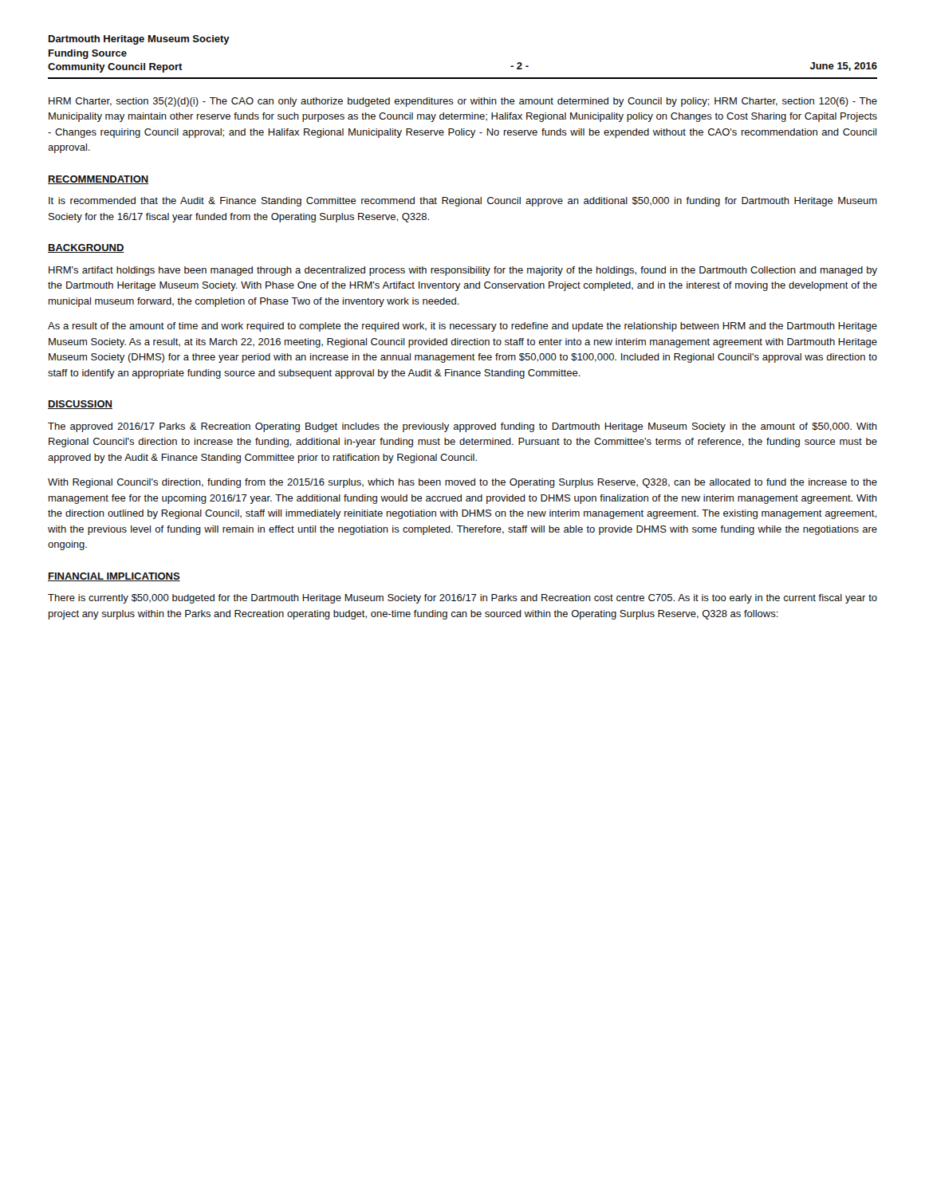Dartmouth Heritage Museum Society
Funding Source
Community Council Report
- 2 -
June 15, 2016
HRM Charter, section 35(2)(d)(i) - The CAO can only authorize budgeted expenditures or within the amount determined by Council by policy; HRM Charter, section 120(6) - The Municipality may maintain other reserve funds for such purposes as the Council may determine; Halifax Regional Municipality policy on Changes to Cost Sharing for Capital Projects - Changes requiring Council approval; and the Halifax Regional Municipality Reserve Policy - No reserve funds will be expended without the CAO's recommendation and Council approval.
Recommendation
It is recommended that the Audit & Finance Standing Committee recommend that Regional Council approve an additional $50,000 in funding for Dartmouth Heritage Museum Society for the 16/17 fiscal year funded from the Operating Surplus Reserve, Q328.
Background
HRM's artifact holdings have been managed through a decentralized process with responsibility for the majority of the holdings, found in the Dartmouth Collection and managed by the Dartmouth Heritage Museum Society. With Phase One of the HRM's Artifact Inventory and Conservation Project completed, and in the interest of moving the development of the municipal museum forward, the completion of Phase Two of the inventory work is needed.
As a result of the amount of time and work required to complete the required work, it is necessary to redefine and update the relationship between HRM and the Dartmouth Heritage Museum Society. As a result, at its March 22, 2016 meeting, Regional Council provided direction to staff to enter into a new interim management agreement with Dartmouth Heritage Museum Society (DHMS) for a three year period with an increase in the annual management fee from $50,000 to $100,000. Included in Regional Council's approval was direction to staff to identify an appropriate funding source and subsequent approval by the Audit & Finance Standing Committee.
Discussion
The approved 2016/17 Parks & Recreation Operating Budget includes the previously approved funding to Dartmouth Heritage Museum Society in the amount of $50,000. With Regional Council's direction to increase the funding, additional in-year funding must be determined. Pursuant to the Committee's terms of reference, the funding source must be approved by the Audit & Finance Standing Committee prior to ratification by Regional Council.
With Regional Council's direction, funding from the 2015/16 surplus, which has been moved to the Operating Surplus Reserve, Q328, can be allocated to fund the increase to the management fee for the upcoming 2016/17 year. The additional funding would be accrued and provided to DHMS upon finalization of the new interim management agreement. With the direction outlined by Regional Council, staff will immediately reinitiate negotiation with DHMS on the new interim management agreement. The existing management agreement, with the previous level of funding will remain in effect until the negotiation is completed. Therefore, staff will be able to provide DHMS with some funding while the negotiations are ongoing.
Financial Implications
There is currently $50,000 budgeted for the Dartmouth Heritage Museum Society for 2016/17 in Parks and Recreation cost centre C705. As it is too early in the current fiscal year to project any surplus within the Parks and Recreation operating budget, one-time funding can be sourced within the Operating Surplus Reserve, Q328 as follows: